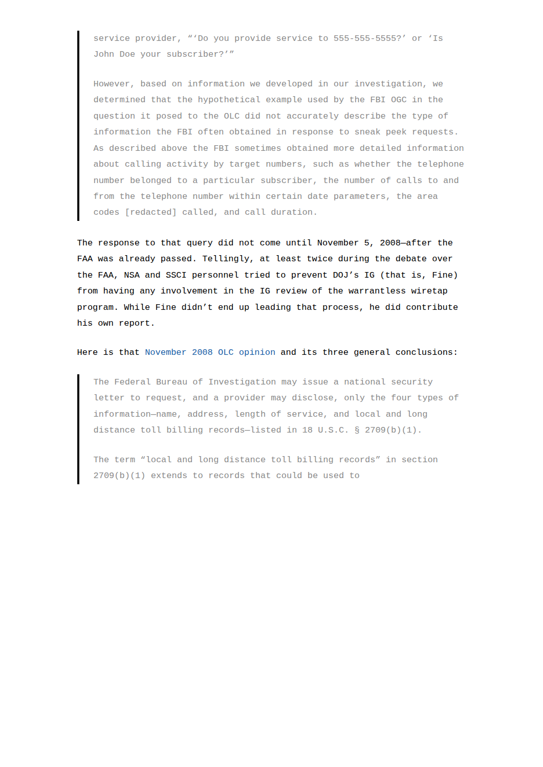service provider, “‘Do you provide service to 555-555-5555?’ or ‘Is John Doe your subscriber?’”
However, based on information we developed in our investigation, we determined that the hypothetical example used by the FBI OGC in the question it posed to the OLC did not accurately describe the type of information the FBI often obtained in response to sneak peek requests. As described above the FBI sometimes obtained more detailed information about calling activity by target numbers, such as whether the telephone number belonged to a particular subscriber, the number of calls to and from the telephone number within certain date parameters, the area codes [redacted] called, and call duration.
The response to that query did not come until November 5, 2008—after the FAA was already passed. Tellingly, at least twice during the debate over the FAA, NSA and SSCI personnel tried to prevent DOJ’s IG (that is, Fine) from having any involvement in the IG review of the warrantless wiretap program. While Fine didn’t end up leading that process, he did contribute his own report.
Here is that November 2008 OLC opinion and its three general conclusions:
The Federal Bureau of Investigation may issue a national security letter to request, and a provider may disclose, only the four types of information—name, address, length of service, and local and long distance toll billing records—listed in 18 U.S.C. § 2709(b)(1).
The term “local and long distance toll billing records” in section 2709(b)(1) extends to records that could be used to